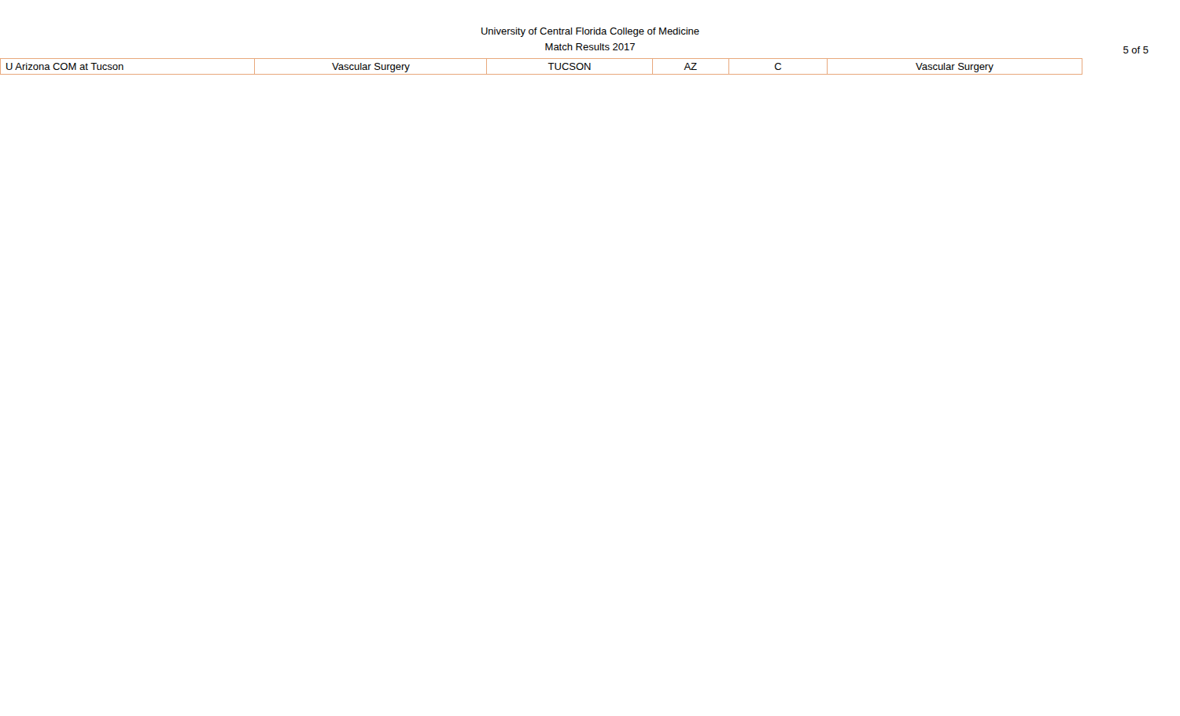University of Central Florida College of Medicine Match Results 2017
| U Arizona COM at Tucson | Vascular Surgery | TUCSON | AZ | C | Vascular Surgery | |
5 of 5